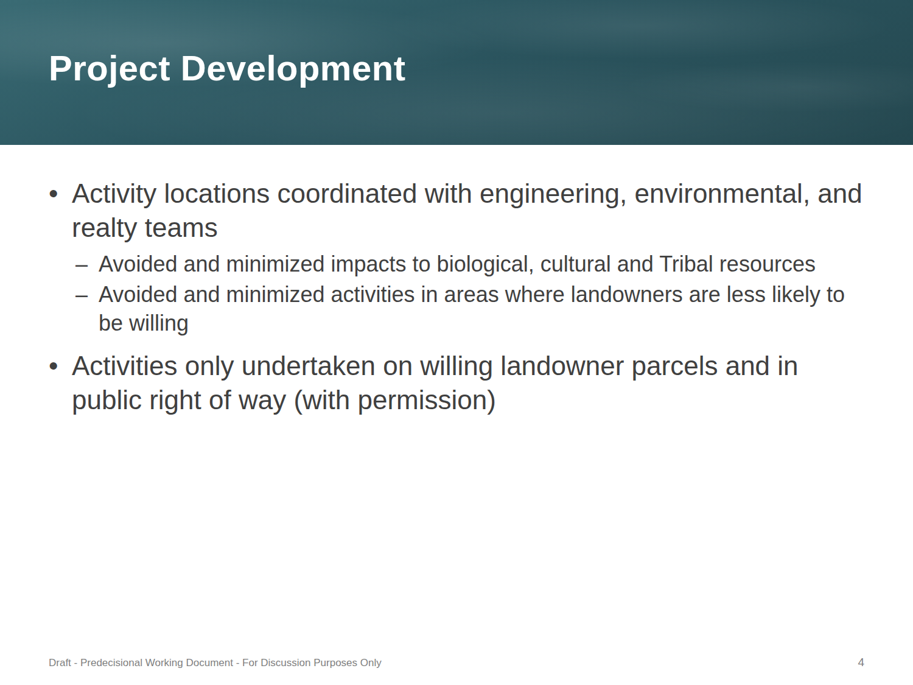Project Development
Activity locations coordinated with engineering, environmental, and realty teams
Avoided and minimized impacts to biological, cultural and Tribal resources
Avoided and minimized activities in areas where landowners are less likely to be willing
Activities only undertaken on willing landowner parcels and in public right of way (with permission)
Draft - Predecisional Working Document - For Discussion Purposes Only
4